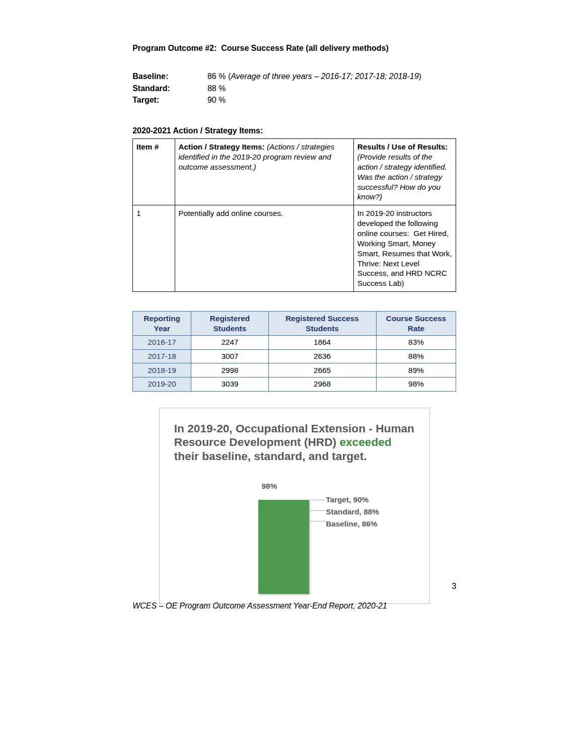Program Outcome #2: Course Success Rate (all delivery methods)
| Baseline: | 86 % ( Average of three years – 2016-17; 2017-18; 2018-19 ) |
| Standard: | 88 % |
| Target: | 90 % |
2020-2021 Action / Strategy Items:
| Item # | Action / Strategy Items: (Actions / strategies identified in the 2019-20 program review and outcome assessment.) | Results / Use of Results: (Provide results of the action / strategy identified. Was the action / strategy successful? How do you know?) |
| --- | --- | --- |
| 1 | Potentially add online courses. | In 2019-20 instructors developed the following online courses: Get Hired, Working Smart, Money Smart, Resumes that Work, Thrive: Next Level Success, and HRD NCRC Success Lab) |
| Reporting Year | Registered Students | Registered Success Students | Course Success Rate |
| --- | --- | --- | --- |
| 2016-17 | 2247 | 1864 | 83% |
| 2017-18 | 3007 | 2636 | 88% |
| 2018-19 | 2998 | 2665 | 89% |
| 2019-20 | 3039 | 2968 | 98% |
In 2019-20, Occupational Extension - Human Resource Development (HRD) exceeded their baseline, standard, and target.
98%
Target, 90%
Standard, 88%
Baseline, 86%
3
WCES – OE Program Outcome Assessment Year-End Report, 2020-21